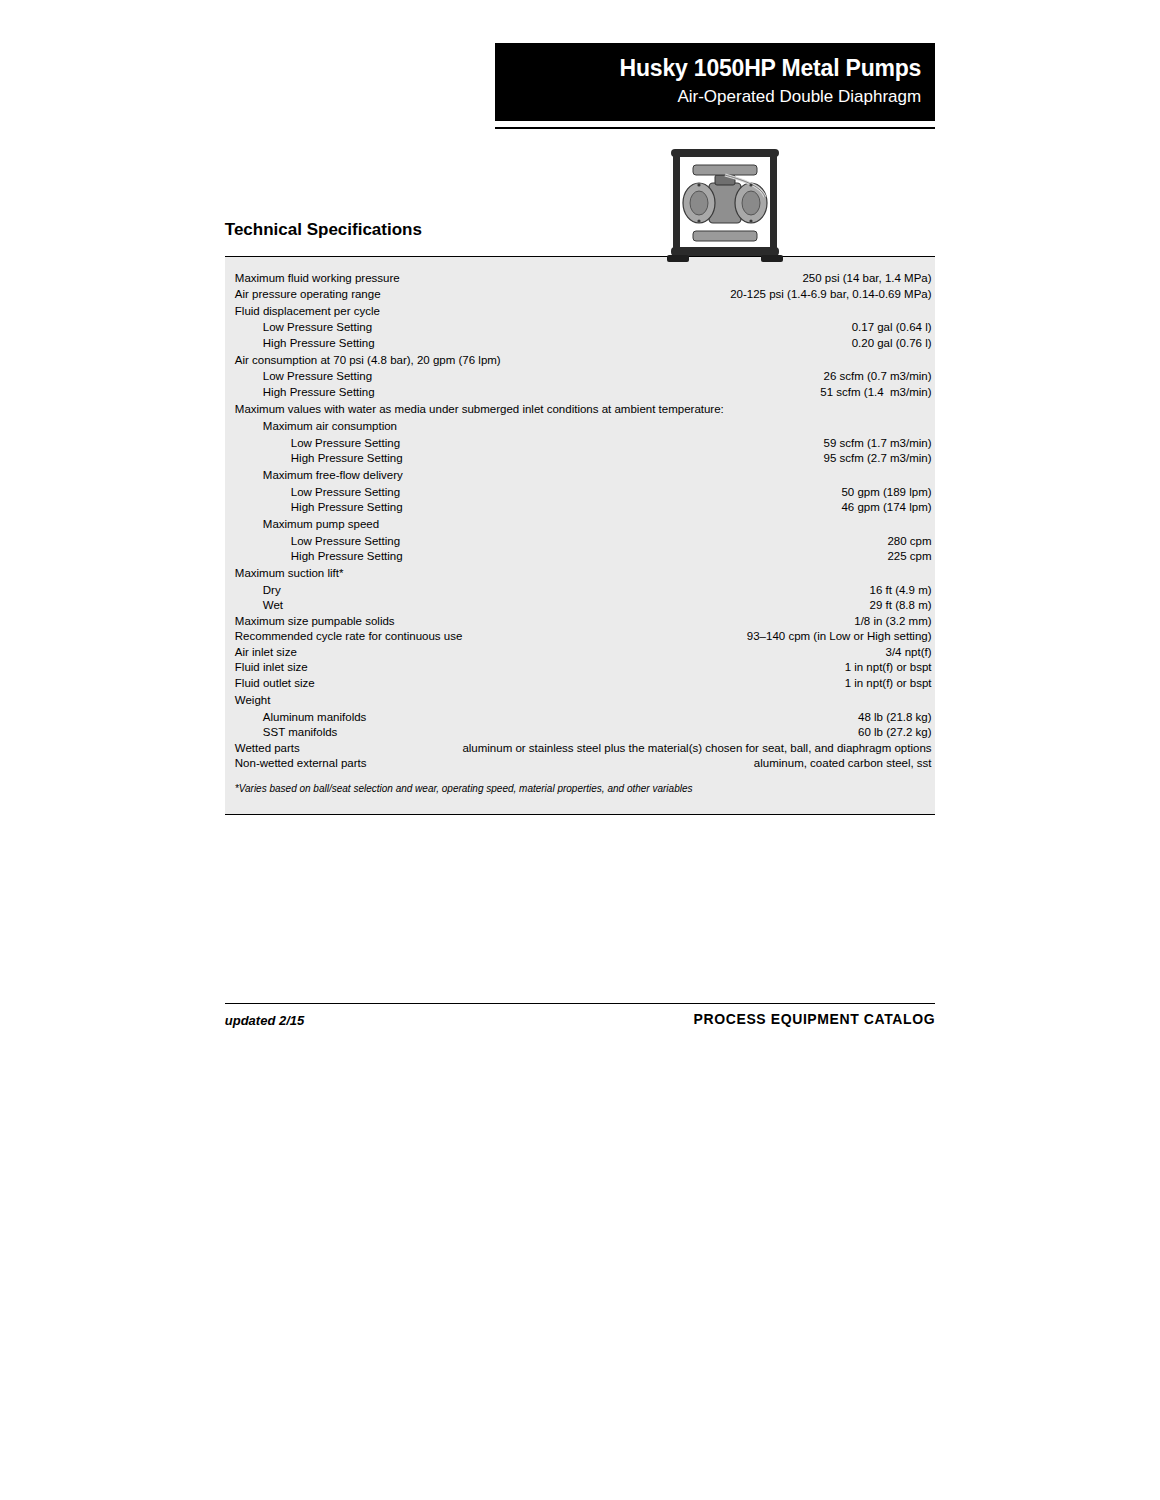Husky 1050HP Metal Pumps
Air-Operated Double Diaphragm
Technical Specifications
| Maximum fluid working pressure | | 250 psi (14 bar, 1.4 MPa) |
| Air pressure operating range | | 20-125 psi (1.4-6.9 bar, 0.14-0.69 MPa) |
| Fluid displacement per cycle |
| Low Pressure Setting | | 0.17 gal (0.64 l) |
| High Pressure Setting | | 0.20 gal (0.76 l) |
| Air consumption at 70 psi (4.8 bar), 20 gpm (76 lpm) |
| Low Pressure Setting | | 26 scfm (0.7 m3/min) |
| High Pressure Setting | | 51 scfm (1.4 m3/min) |
| Maximum values with water as media under submerged inlet conditions at ambient temperature: |
| Maximum air consumption |
| Low Pressure Setting | | 59 scfm (1.7 m3/min) |
| High Pressure Setting | | 95 scfm (2.7 m3/min) |
| Maximum free-flow delivery |
| Low Pressure Setting | | 50 gpm (189 lpm) |
| High Pressure Setting | | 46 gpm (174 lpm) |
| Maximum pump speed |
| Low Pressure Setting | | 280 cpm |
| High Pressure Setting | | 225 cpm |
| Maximum suction lift* |
| Dry | | 16 ft (4.9 m) |
| Wet | | 29 ft (8.8 m) |
| Maximum size pumpable solids | | 1/8 in (3.2 mm) |
| Recommended cycle rate for continuous use | | 93–140 cpm (in Low or High setting) |
| Air inlet size | | 3/4 npt(f) |
| Fluid inlet size | | 1 in npt(f) or bspt |
| Fluid outlet size | | 1 in npt(f) or bspt |
| Weight |
| Aluminum manifolds | | 48 lb (21.8 kg) |
| SST manifolds | | 60 lb (27.2 kg) |
| Wetted parts | | aluminum or stainless steel plus the material(s) chosen for seat, ball, and diaphragm options |
| Non-wetted external parts | | aluminum, coated carbon steel, sst |
*Varies based on ball/seat selection and wear, operating speed, material properties, and other variables
updated 2/15
PROCESS EQUIPMENT CATALOG